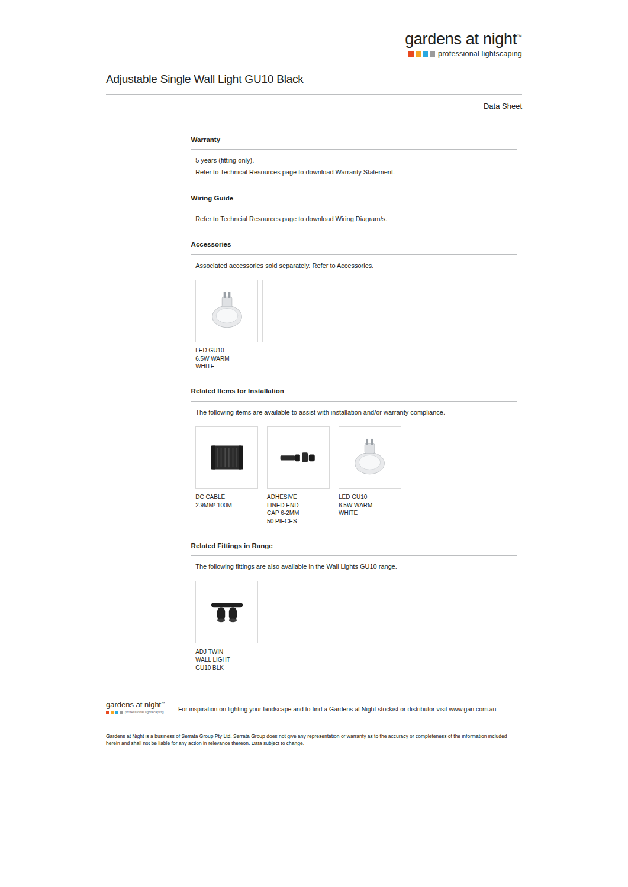gardens at night™
professional lightscaping
Adjustable Single Wall Light GU10 Black
Data Sheet
Warranty
5 years (fitting only).
Refer to Technical Resources page to download Warranty Statement.
Wiring Guide
Refer to Techncial Resources page to download Wiring Diagram/s.
Accessories
Associated accessories sold separately. Refer to Accessories.
LED GU10
6.5W WARM
WHITE
Related Items for Installation
The following items are available to assist with installation and/or warranty compliance.
DC CABLE
2.9MM² 100M
ADHESIVE
LINED END
CAP 6-2MM
50 PIECES
LED GU10
6.5W WARM
WHITE
Related Fittings in Range
The following fittings are also available in the Wall Lights GU10 range.
ADJ TWIN
WALL LIGHT
GU10 BLK
gardens at night™
professional lightscaping
For inspiration on lighting your landscape and to find a Gardens at Night stockist or distributor visit www.gan.com.au
Gardens at Night is a business of Serrata Group Pty Ltd. Serrata Group does not give any representation or warranty as to the accuracy or completeness of the information included herein and shall not be liable for any action in relevance thereon. Data subject to change.